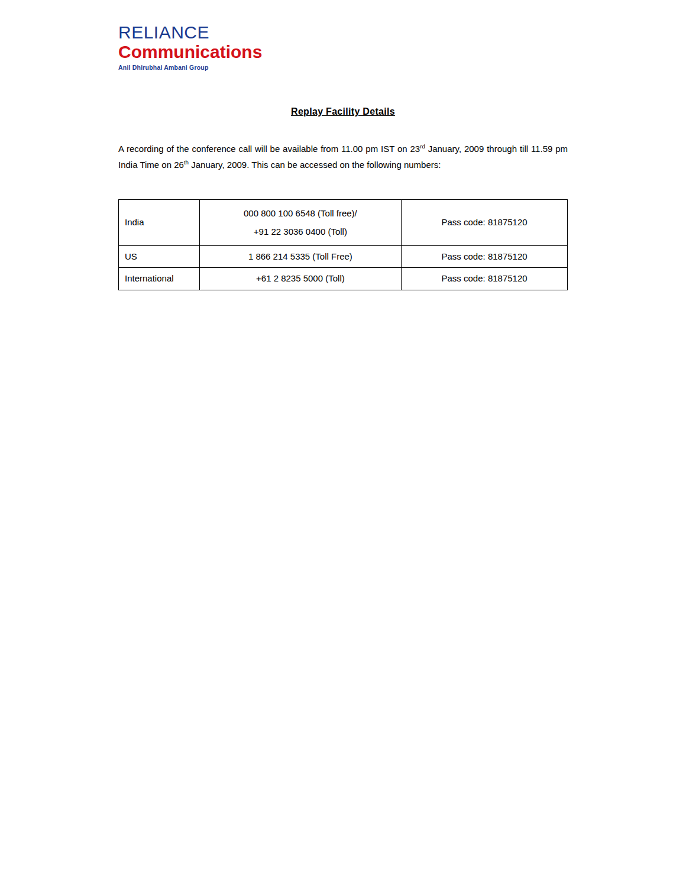RELIANCE
Communications
Anil Dhirubhai Ambani Group
Replay Facility Details
A recording of the conference call will be available from 11.00 pm IST on 23rd January, 2009 through till 11.59 pm India Time on 26th January, 2009. This can be accessed on the following numbers:
| India | 000 800 100 6548 (Toll free)/ +91 22 3036 0400 (Toll) | Pass code: 81875120 |
| US | 1 866 214 5335 (Toll Free) | Pass code: 81875120 |
| International | +61 2 8235 5000 (Toll) | Pass code: 81875120 |